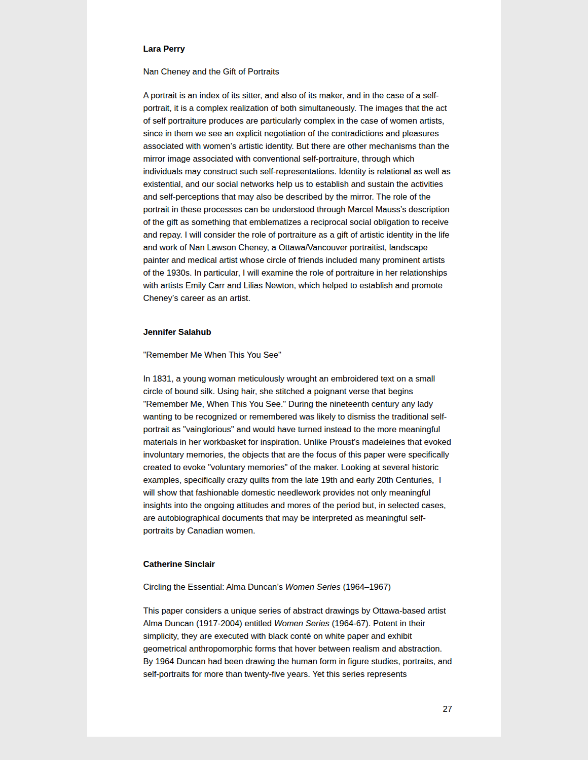Lara Perry
Nan Cheney and the Gift of Portraits
A portrait is an index of its sitter, and also of its maker, and in the case of a self-portrait, it is a complex realization of both simultaneously. The images that the act of self portraiture produces are particularly complex in the case of women artists, since in them we see an explicit negotiation of the contradictions and pleasures associated with women’s artistic identity. But there are other mechanisms than the mirror image associated with conventional self-portraiture, through which individuals may construct such self-representations. Identity is relational as well as existential, and our social networks help us to establish and sustain the activities and self-perceptions that may also be described by the mirror. The role of the portrait in these processes can be understood through Marcel Mauss’s description of the gift as something that emblematizes a reciprocal social obligation to receive and repay. I will consider the role of portraiture as a gift of artistic identity in the life and work of Nan Lawson Cheney, a Ottawa/Vancouver portraitist, landscape painter and medical artist whose circle of friends included many prominent artists of the 1930s. In particular, I will examine the role of portraiture in her relationships with artists Emily Carr and Lilias Newton, which helped to establish and promote Cheney’s career as an artist.
Jennifer Salahub
"Remember Me When This You See"
In 1831, a young woman meticulously wrought an embroidered text on a small circle of bound silk. Using hair, she stitched a poignant verse that begins "Remember Me, When This You See." During the nineteenth century any lady wanting to be recognized or remembered was likely to dismiss the traditional self-portrait as "vainglorious" and would have turned instead to the more meaningful materials in her workbasket for inspiration. Unlike Proust's madeleines that evoked involuntary memories, the objects that are the focus of this paper were specifically created to evoke "voluntary memories" of the maker. Looking at several historic examples, specifically crazy quilts from the late 19th and early 20th Centuries, I will show that fashionable domestic needlework provides not only meaningful insights into the ongoing attitudes and mores of the period but, in selected cases, are autobiographical documents that may be interpreted as meaningful self-portraits by Canadian women.
Catherine Sinclair
Circling the Essential: Alma Duncan’s Women Series (1964–1967)
This paper considers a unique series of abstract drawings by Ottawa-based artist Alma Duncan (1917-2004) entitled Women Series (1964-67). Potent in their simplicity, they are executed with black conté on white paper and exhibit geometrical anthropomorphic forms that hover between realism and abstraction. By 1964 Duncan had been drawing the human form in figure studies, portraits, and self-portraits for more than twenty-five years. Yet this series represents
27